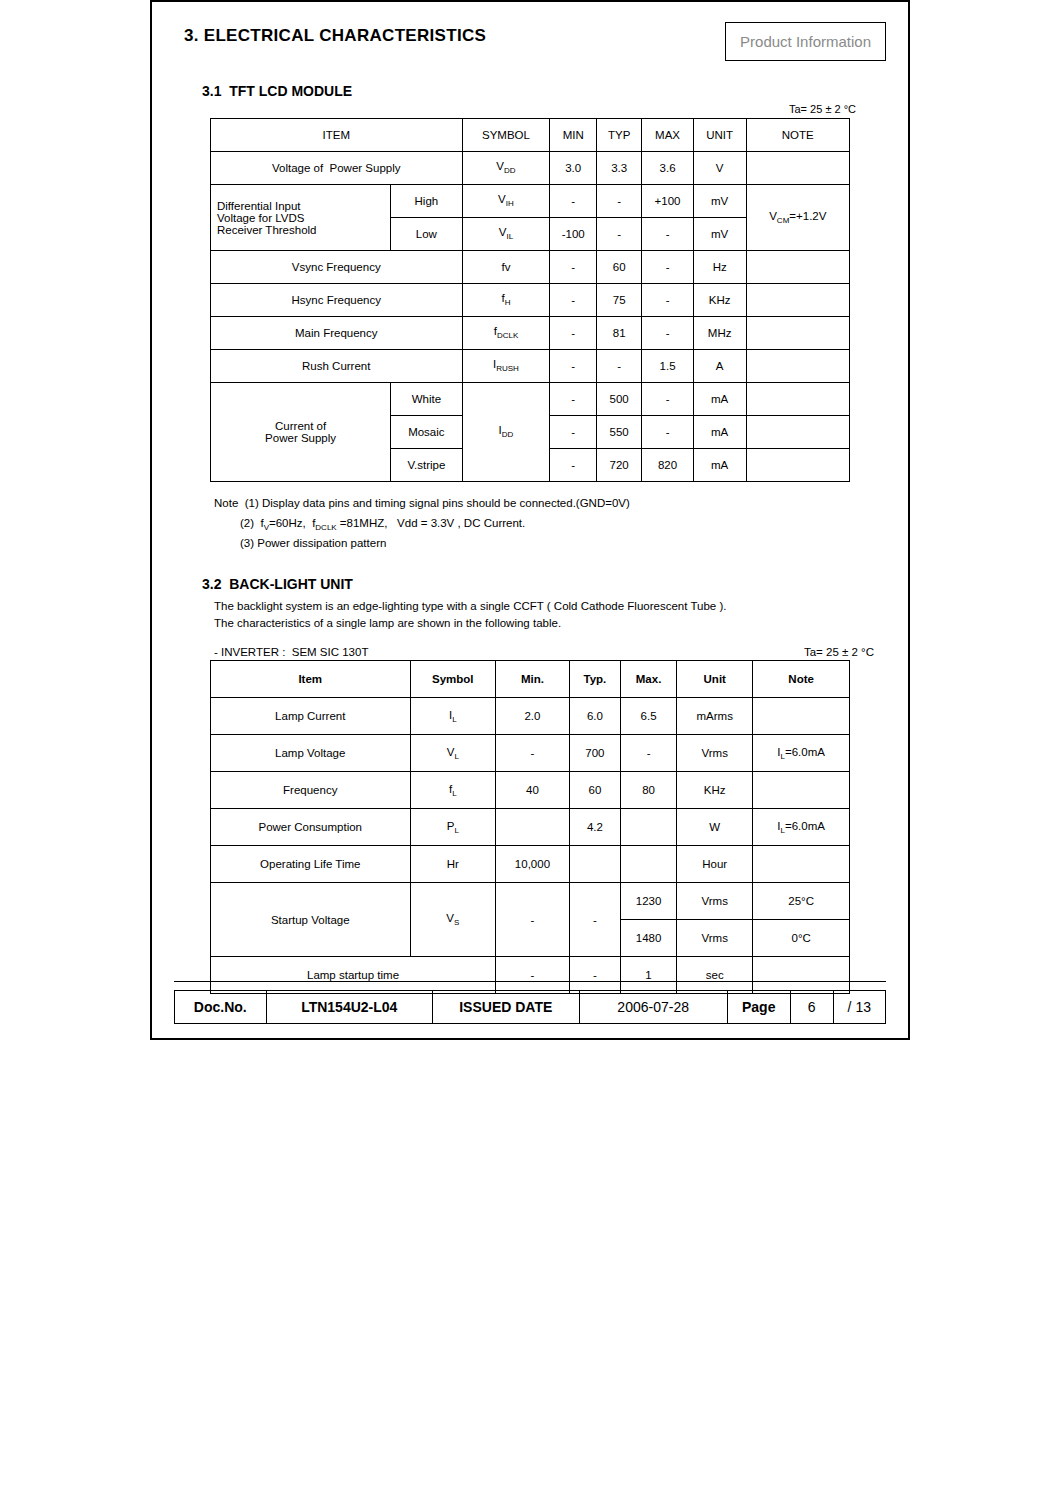3. ELECTRICAL CHARACTERISTICS
Product Information
3.1 TFT LCD MODULE
Ta= 25 ± 2 °C
| ITEM | SYMBOL | MIN | TYP | MAX | UNIT | NOTE |
| --- | --- | --- | --- | --- | --- | --- |
| Voltage of Power Supply | V DD | 3.0 | 3.3 | 3.6 | V | |
| Differential Input Voltage for LVDS Receiver Threshold | High | V IH | - | - | +100 | mV | V CM =+1.2V |
| Low | V IL | -100 | - | - | mV |
| Vsync Frequency | fv | - | 60 | - | Hz | |
| Hsync Frequency | f H | - | 75 | - | KHz | |
| Main Frequency | f DCLK | - | 81 | - | MHz | |
| Rush Current | I RUSH | - | - | 1.5 | A | |
| Current of Power Supply | White | I DD | - | 500 | - | mA | |
| Mosaic | - | 550 | - | mA | |
| V.stripe | - | 720 | 820 | mA | |
Note (1) Display data pins and timing signal pins should be connected.(GND=0V)
(2) fV=60Hz, fDCLK =81MHZ, Vdd = 3.3V , DC Current.
(3) Power dissipation pattern
3.2 BACK-LIGHT UNIT
The backlight system is an edge-lighting type with a single CCFT ( Cold Cathode Fluorescent Tube ).
The characteristics of a single lamp are shown in the following table.
- INVERTER : SEM SIC 130T Ta= 25 ± 2 °C
| Item | Symbol | Min. | Typ. | Max. | Unit | Note |
| --- | --- | --- | --- | --- | --- | --- |
| Lamp Current | I L | 2.0 | 6.0 | 6.5 | mArms | |
| Lamp Voltage | V L | - | 700 | - | Vrms | I L =6.0mA |
| Frequency | f L | 40 | 60 | 80 | KHz | |
| Power Consumption | P L | | 4.2 | | W | I L =6.0mA |
| Operating Life Time | Hr | 10,000 | | | Hour | |
| Startup Voltage | V S | - | - | 1230 | Vrms | 25°C |
| 1480 | Vrms | 0°C |
| Lamp startup time | - | - | 1 | sec | |
| Doc.No. | LTN154U2-L04 | ISSUED DATE | 2006-07-28 | Page | 6 | / 13 |